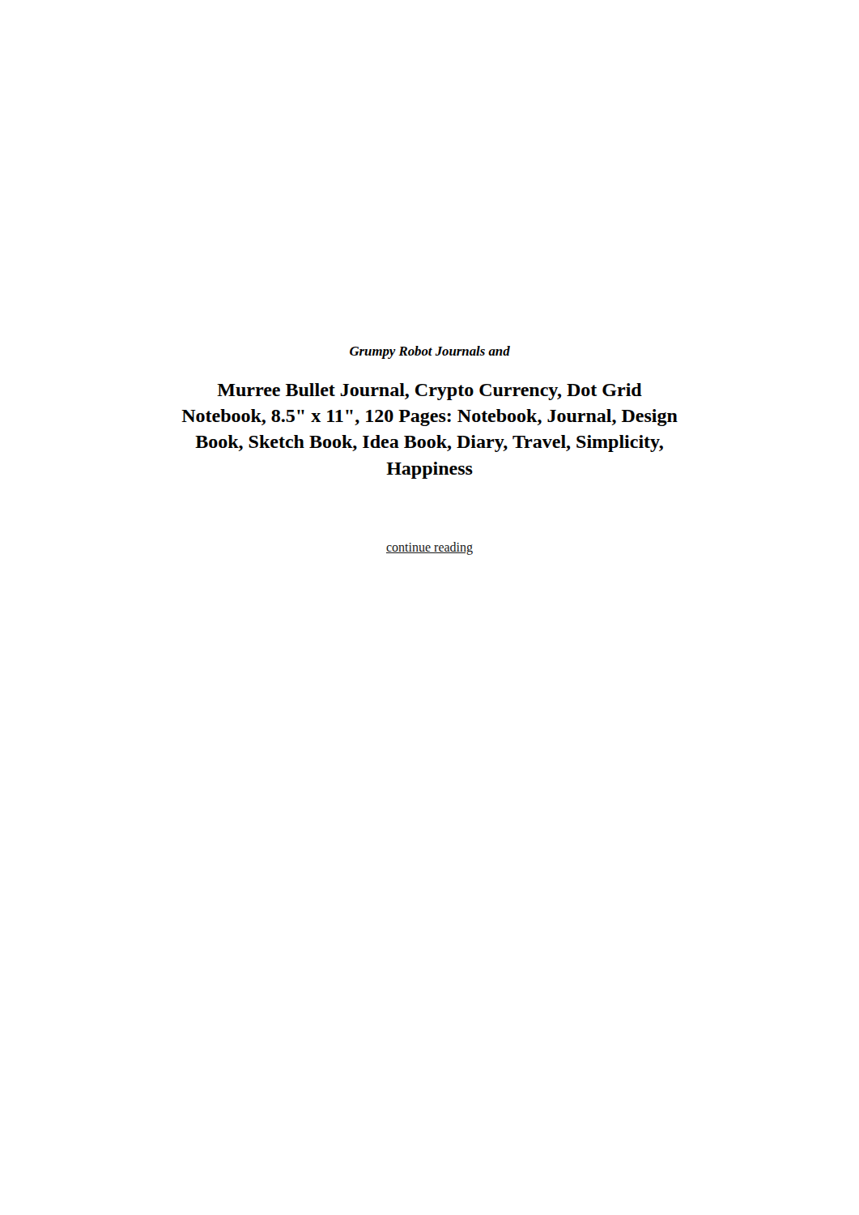Grumpy Robot Journals and
Murree Bullet Journal, Crypto Currency, Dot Grid Notebook, 8.5" x 11", 120 Pages: Notebook, Journal, Design Book, Sketch Book, Idea Book, Diary, Travel, Simplicity, Happiness
continue reading